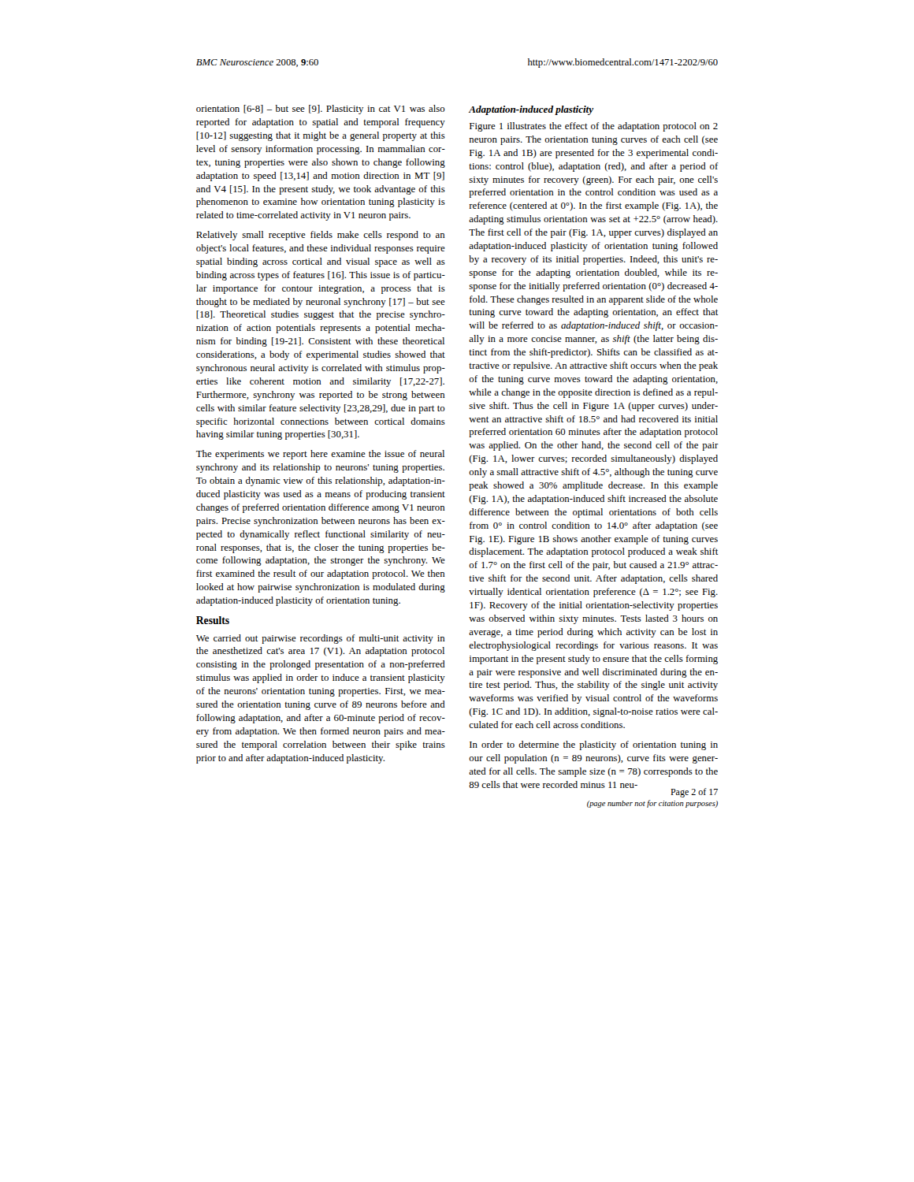BMC Neuroscience 2008, 9:60
http://www.biomedcentral.com/1471-2202/9/60
orientation [6-8] – but see [9]. Plasticity in cat V1 was also reported for adaptation to spatial and temporal frequency [10-12] suggesting that it might be a general property at this level of sensory information processing. In mammalian cortex, tuning properties were also shown to change following adaptation to speed [13,14] and motion direction in MT [9] and V4 [15]. In the present study, we took advantage of this phenomenon to examine how orientation tuning plasticity is related to time-correlated activity in V1 neuron pairs.
Relatively small receptive fields make cells respond to an object's local features, and these individual responses require spatial binding across cortical and visual space as well as binding across types of features [16]. This issue is of particular importance for contour integration, a process that is thought to be mediated by neuronal synchrony [17] – but see [18]. Theoretical studies suggest that the precise synchronization of action potentials represents a potential mechanism for binding [19-21]. Consistent with these theoretical considerations, a body of experimental studies showed that synchronous neural activity is correlated with stimulus properties like coherent motion and similarity [17,22-27]. Furthermore, synchrony was reported to be strong between cells with similar feature selectivity [23,28,29], due in part to specific horizontal connections between cortical domains having similar tuning properties [30,31].
The experiments we report here examine the issue of neural synchrony and its relationship to neurons' tuning properties. To obtain a dynamic view of this relationship, adaptation-induced plasticity was used as a means of producing transient changes of preferred orientation difference among V1 neuron pairs. Precise synchronization between neurons has been expected to dynamically reflect functional similarity of neuronal responses, that is, the closer the tuning properties become following adaptation, the stronger the synchrony. We first examined the result of our adaptation protocol. We then looked at how pairwise synchronization is modulated during adaptation-induced plasticity of orientation tuning.
Results
We carried out pairwise recordings of multi-unit activity in the anesthetized cat's area 17 (V1). An adaptation protocol consisting in the prolonged presentation of a non-preferred stimulus was applied in order to induce a transient plasticity of the neurons' orientation tuning properties. First, we measured the orientation tuning curve of 89 neurons before and following adaptation, and after a 60-minute period of recovery from adaptation. We then formed neuron pairs and measured the temporal correlation between their spike trains prior to and after adaptation-induced plasticity.
Adaptation-induced plasticity
Figure 1 illustrates the effect of the adaptation protocol on 2 neuron pairs. The orientation tuning curves of each cell (see Fig. 1A and 1B) are presented for the 3 experimental conditions: control (blue), adaptation (red), and after a period of sixty minutes for recovery (green). For each pair, one cell's preferred orientation in the control condition was used as a reference (centered at 0°). In the first example (Fig. 1A), the adapting stimulus orientation was set at +22.5° (arrow head). The first cell of the pair (Fig. 1A, upper curves) displayed an adaptation-induced plasticity of orientation tuning followed by a recovery of its initial properties. Indeed, this unit's response for the adapting orientation doubled, while its response for the initially preferred orientation (0°) decreased 4-fold. These changes resulted in an apparent slide of the whole tuning curve toward the adapting orientation, an effect that will be referred to as adaptation-induced shift, or occasionally in a more concise manner, as shift (the latter being distinct from the shift-predictor). Shifts can be classified as attractive or repulsive. An attractive shift occurs when the peak of the tuning curve moves toward the adapting orientation, while a change in the opposite direction is defined as a repulsive shift. Thus the cell in Figure 1A (upper curves) underwent an attractive shift of 18.5° and had recovered its initial preferred orientation 60 minutes after the adaptation protocol was applied. On the other hand, the second cell of the pair (Fig. 1A, lower curves; recorded simultaneously) displayed only a small attractive shift of 4.5°, although the tuning curve peak showed a 30% amplitude decrease. In this example (Fig. 1A), the adaptation-induced shift increased the absolute difference between the optimal orientations of both cells from 0° in control condition to 14.0° after adaptation (see Fig. 1E). Figure 1B shows another example of tuning curves displacement. The adaptation protocol produced a weak shift of 1.7° on the first cell of the pair, but caused a 21.9° attractive shift for the second unit. After adaptation, cells shared virtually identical orientation preference (Δ = 1.2°; see Fig. 1F). Recovery of the initial orientation-selectivity properties was observed within sixty minutes. Tests lasted 3 hours on average, a time period during which activity can be lost in electrophysiological recordings for various reasons. It was important in the present study to ensure that the cells forming a pair were responsive and well discriminated during the entire test period. Thus, the stability of the single unit activity waveforms was verified by visual control of the waveforms (Fig. 1C and 1D). In addition, signal-to-noise ratios were calculated for each cell across conditions.
In order to determine the plasticity of orientation tuning in our cell population (n = 89 neurons), curve fits were generated for all cells. The sample size (n = 78) corresponds to the 89 cells that were recorded minus 11 neu-
Page 2 of 17
(page number not for citation purposes)